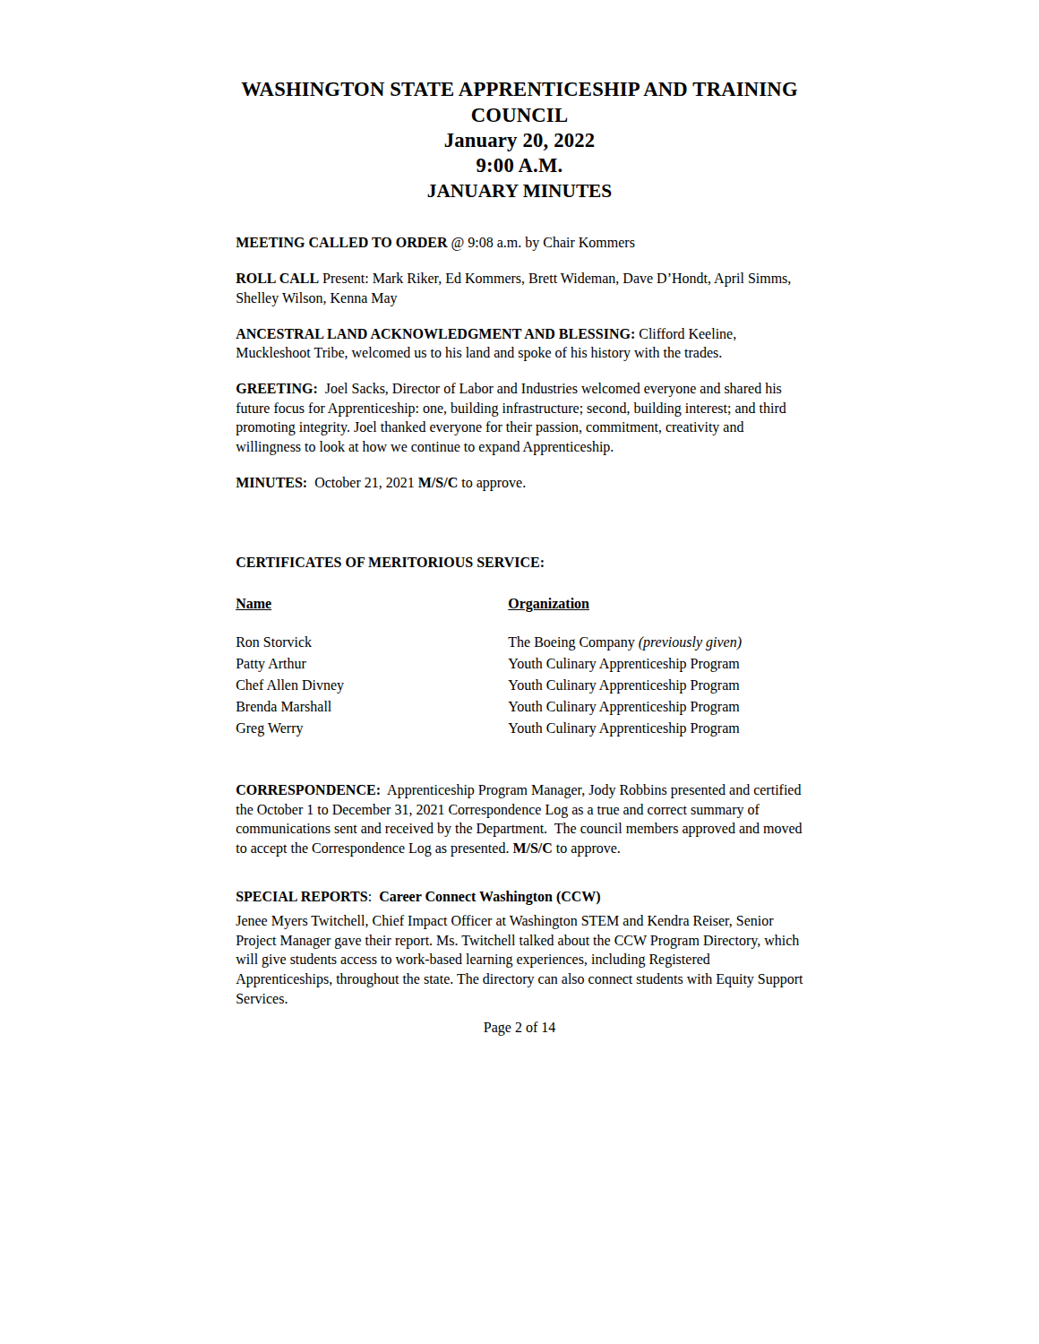WASHINGTON STATE APPRENTICESHIP AND TRAINING COUNCIL
January 20, 2022
9:00 A.M.
JANUARY MINUTES
MEETING CALLED TO ORDER @ 9:08 a.m. by Chair Kommers
ROLL CALL Present: Mark Riker, Ed Kommers, Brett Wideman, Dave D’Hondt, April Simms, Shelley Wilson, Kenna May
ANCESTRAL LAND ACKNOWLEDGMENT AND BLESSING: Clifford Keeline, Muckleshoot Tribe, welcomed us to his land and spoke of his history with the trades.
GREETING: Joel Sacks, Director of Labor and Industries welcomed everyone and shared his future focus for Apprenticeship: one, building infrastructure; second, building interest; and third promoting integrity. Joel thanked everyone for their passion, commitment, creativity and willingness to look at how we continue to expand Apprenticeship.
MINUTES: October 21, 2021 M/S/C to approve.
CERTIFICATES OF MERITORIOUS SERVICE:
| Name | Organization |
| --- | --- |
| Ron Storvick | The Boeing Company (previously given) |
| Patty Arthur | Youth Culinary Apprenticeship Program |
| Chef Allen Divney | Youth Culinary Apprenticeship Program |
| Brenda Marshall | Youth Culinary Apprenticeship Program |
| Greg Werry | Youth Culinary Apprenticeship Program |
CORRESPONDENCE: Apprenticeship Program Manager, Jody Robbins presented and certified the October 1 to December 31, 2021 Correspondence Log as a true and correct summary of communications sent and received by the Department. The council members approved and moved to accept the Correspondence Log as presented. M/S/C to approve.
SPECIAL REPORTS: Career Connect Washington (CCW)
Jenee Myers Twitchell, Chief Impact Officer at Washington STEM and Kendra Reiser, Senior Project Manager gave their report. Ms. Twitchell talked about the CCW Program Directory, which will give students access to work-based learning experiences, including Registered Apprenticeships, throughout the state. The directory can also connect students with Equity Support Services.
Page 2 of 14